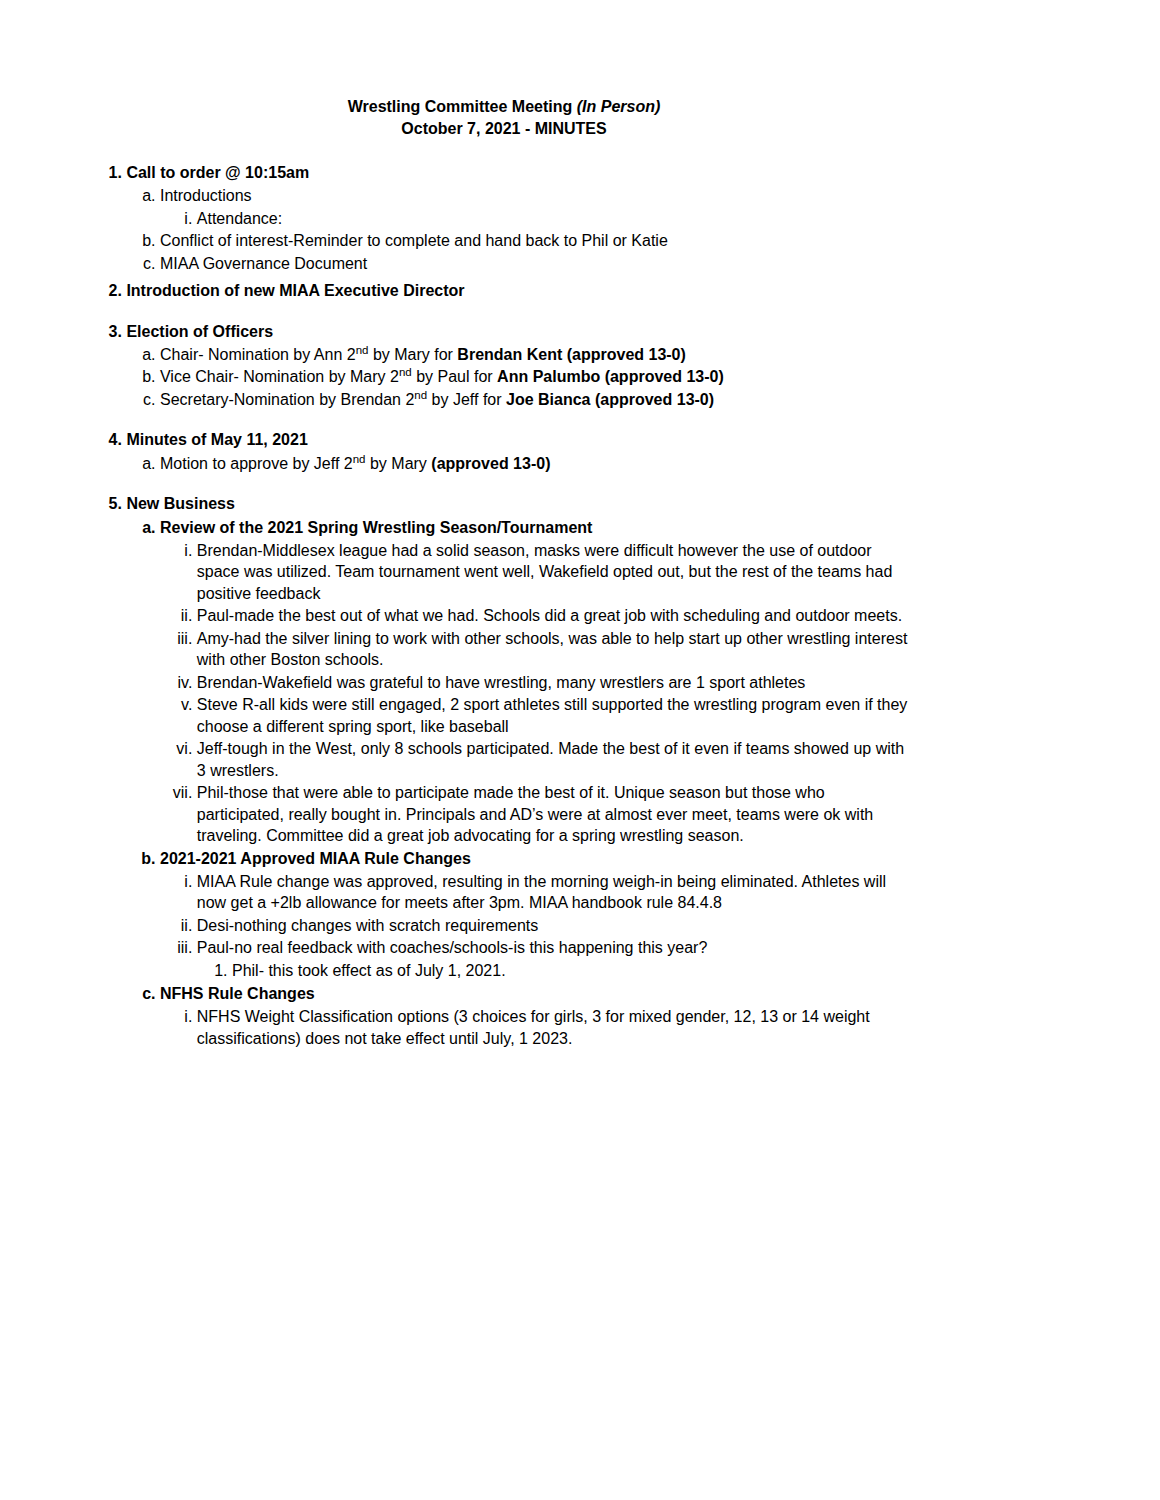Wrestling Committee Meeting (In Person)
October 7, 2021 - MINUTES
Call to order @ 10:15am
Introductions
Attendance:
Conflict of interest-Reminder to complete and hand back to Phil or Katie
MIAA Governance Document
Introduction of new MIAA Executive Director
Election of Officers
Chair- Nomination by Ann 2nd by Mary for Brendan Kent (approved 13-0)
Vice Chair- Nomination by Mary 2nd by Paul for Ann Palumbo (approved 13-0)
Secretary-Nomination by Brendan 2nd by Jeff for Joe Bianca (approved 13-0)
Minutes of May 11, 2021
Motion to approve by Jeff 2nd by Mary (approved 13-0)
New Business
Review of the 2021 Spring Wrestling Season/Tournament
Brendan-Middlesex league had a solid season, masks were difficult however the use of outdoor space was utilized. Team tournament went well, Wakefield opted out, but the rest of the teams had positive feedback
Paul-made the best out of what we had. Schools did a great job with scheduling and outdoor meets.
Amy-had the silver lining to work with other schools, was able to help start up other wrestling interest with other Boston schools.
Brendan-Wakefield was grateful to have wrestling, many wrestlers are 1 sport athletes
Steve R-all kids were still engaged, 2 sport athletes still supported the wrestling program even if they choose a different spring sport, like baseball
Jeff-tough in the West, only 8 schools participated. Made the best of it even if teams showed up with 3 wrestlers.
Phil-those that were able to participate made the best of it. Unique season but those who participated, really bought in. Principals and AD’s were at almost ever meet, teams were ok with traveling. Committee did a great job advocating for a spring wrestling season.
2021-2021 Approved MIAA Rule Changes
MIAA Rule change was approved, resulting in the morning weigh-in being eliminated. Athletes will now get a +2lb allowance for meets after 3pm. MIAA handbook rule 84.4.8
Desi-nothing changes with scratch requirements
Paul-no real feedback with coaches/schools-is this happening this year?
Phil- this took effect as of July 1, 2021.
NFHS Rule Changes
NFHS Weight Classification options (3 choices for girls, 3 for mixed gender, 12, 13 or 14 weight classifications) does not take effect until July, 1 2023.